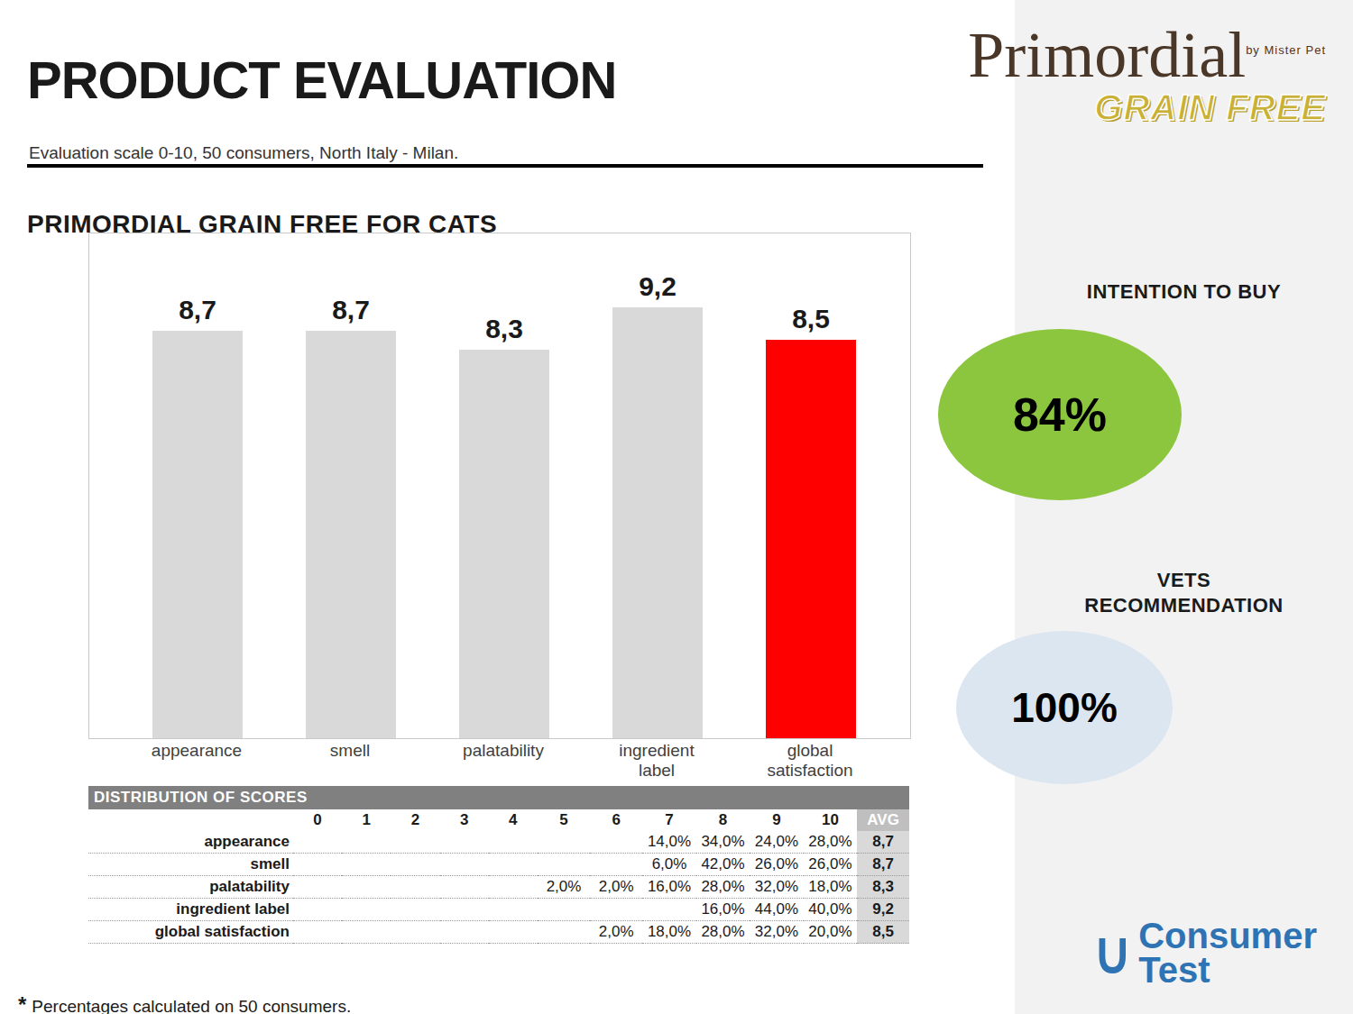PRODUCT EVALUATION
Evaluation scale 0-10, 50 consumers, North Italy - Milan.
PRIMORDIAL GRAIN FREE FOR CATS
Primordialby Mister Pet GRAIN FREE
8,7
8,7
8,3
9,2
8,5
appearance smell palatability ingredient
label global
satisfaction
DISTRIBUTION OF SCORES
| | 0 | 1 | 2 | 3 | 4 | 5 | 6 | 7 | 8 | 9 | 10 | AVG |
| --- | --- | --- | --- | --- | --- | --- | --- | --- | --- | --- | --- | --- |
| appearance | | | | | | | | 14,0% | 34,0% | 24,0% | 28,0% | 8,7 |
| smell | | | | | | | | 6,0% | 42,0% | 26,0% | 26,0% | 8,7 |
| palatability | | | | | | 2,0% | 2,0% | 16,0% | 28,0% | 32,0% | 18,0% | 8,3 |
| ingredient label | | | | | | | | | 16,0% | 44,0% | 40,0% | 9,2 |
| global satisfaction | | | | | | | 2,0% | 18,0% | 28,0% | 32,0% | 20,0% | 8,5 |
*Percentages calculated on 50 consumers.
INTENTION TO BUY
84%
VETS
RECOMMENDATION
100%
∪ Consumer Test